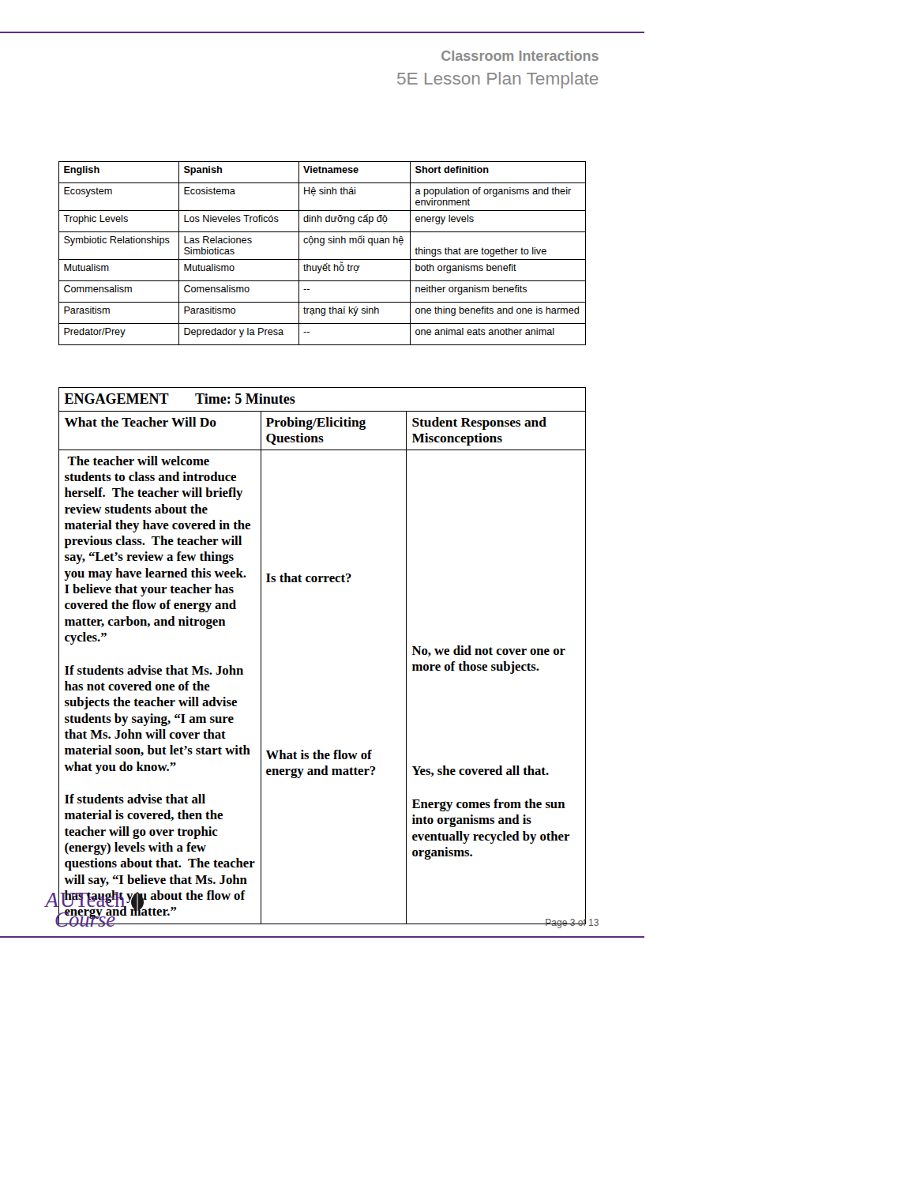Classroom Interactions
5E Lesson Plan Template
| English | Spanish | Vietnamese | Short definition |
| --- | --- | --- | --- |
| Ecosystem | Ecosistema | Hệ sinh thái | a population of organisms and their environment |
| Trophic Levels | Los Nieveles Troficós | dinh dưỡng cấp độ | energy levels |
| Symbiotic Relationships | Las Relaciones Simbioticas | cộng sinh mối quan hệ | things that are together to live |
| Mutualism | Mutualismo | thuyết hỗ trợ | both organisms benefit |
| Commensalism | Comensalismo | -- | neither organism benefits |
| Parasitism | Parasitismo | trạng thaí ký sinh | one thing benefits and one is harmed |
| Predator/Prey | Depredador y la Presa | -- | one animal eats another animal |
| ENGAGEMENT Time: 5 Minutes |
| What the Teacher Will Do | Probing/Eliciting Questions | Student Responses and Misconceptions |
| The teacher will welcome students to class and introduce herself. The teacher will briefly review students about the material they have covered in the previous class. The teacher will say, “Let’s review a few things you may have learned this week. I believe that your teacher has covered the flow of energy and matter, carbon, and nitrogen cycles.” If students advise that Ms. John has not covered one of the subjects the teacher will advise students by saying, “I am sure that Ms. John will cover that material soon, but let’s start with what you do know.” If students advise that all material is covered, then the teacher will go over trophic (energy) levels with a few questions about that. The teacher will say, “I believe that Ms. John has taught you about the flow of energy and matter.” | Is that correct? What is the flow of energy and matter? | No, we did not cover one or more of those subjects. Yes, she covered all that. Energy comes from the sun into organisms and is eventually recycled by other organisms. |
AUTeach Course
Page 3 of 13